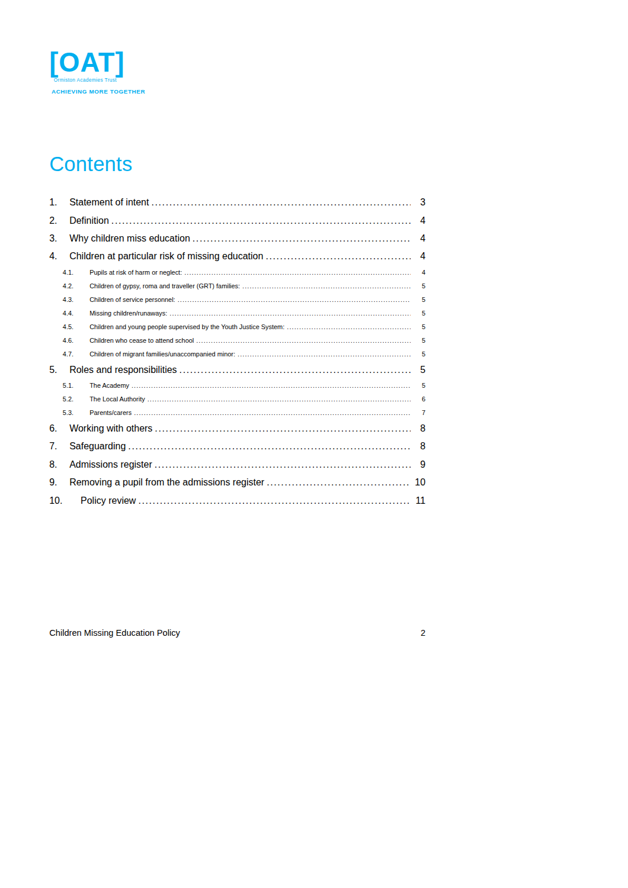[OAT]
Ormiston Academies Trust
ACHIEVING MORE TOGETHER
Contents
1. Statement of intent .................................................................................................. 3
2. Definition .............................................................................................................. 4
3. Why children miss education ................................................................................. 4
4. Children at particular risk of missing education ..................................................... 4
4.1. Pupils at risk of harm or neglect: .......................................................................................................... 4
4.2. Children of gypsy, roma and traveller (GRT) families: ............................................................................. 5
4.3. Children of service personnel: .............................................................................................................. 5
4.4. Missing children/runaways: .................................................................................................................. 5
4.5. Children and young people supervised by the Youth Justice System: ..................................................... 5
4.6. Children who cease to attend school ....................................................................................................... 5
4.7. Children of migrant families/unaccompanied minor: ................................................................................ 5
5. Roles and responsibilities ..................................................................................... 5
5.1. The Academy ................................................................................................................................. 5
5.2. The Local Authority ....................................................................................................................... 6
5.3. Parents/carers ............................................................................................................................... 7
6. Working with others .............................................................................................. 8
7. Safeguarding ....................................................................................................... 8
8. Admissions register .............................................................................................. 9
9. Removing a pupil from the admissions register .................................................. 10
10. Policy review ................................................................................................. 11
Children Missing Education Policy 2